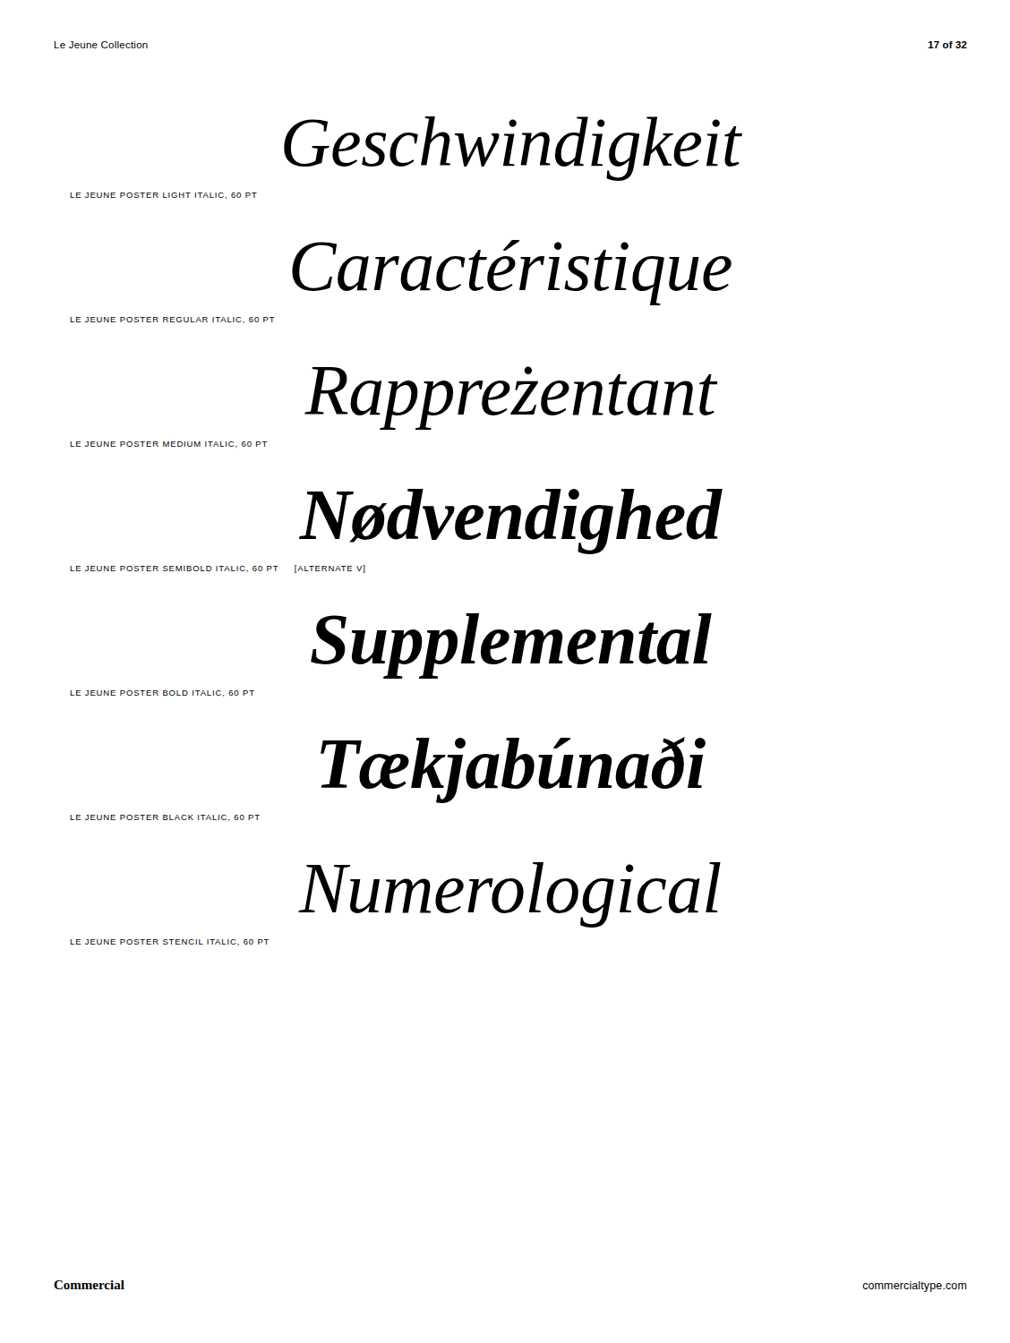Le Jeune Collection
17 of 32
Geschwindigkeit
Le Jeune Poster Light Italic, 60 pt
Caractéristique
Le Jeune Poster Regular Italic, 60 pt
Rappreżentant
Le Jeune Poster Medium Italic, 60 pt
Nødvendighed
Le Jeune Poster Semibold Italic, 60 pt [Alternate v]
Supplemental
Le Jeune Poster Bold Italic, 60 pt
Tækjabúnaði
Le Jeune Poster Black Italic, 60 pt
Numerological
Le Jeune Poster Stencil Italic, 60 pt
Commercial
commercialtype.com